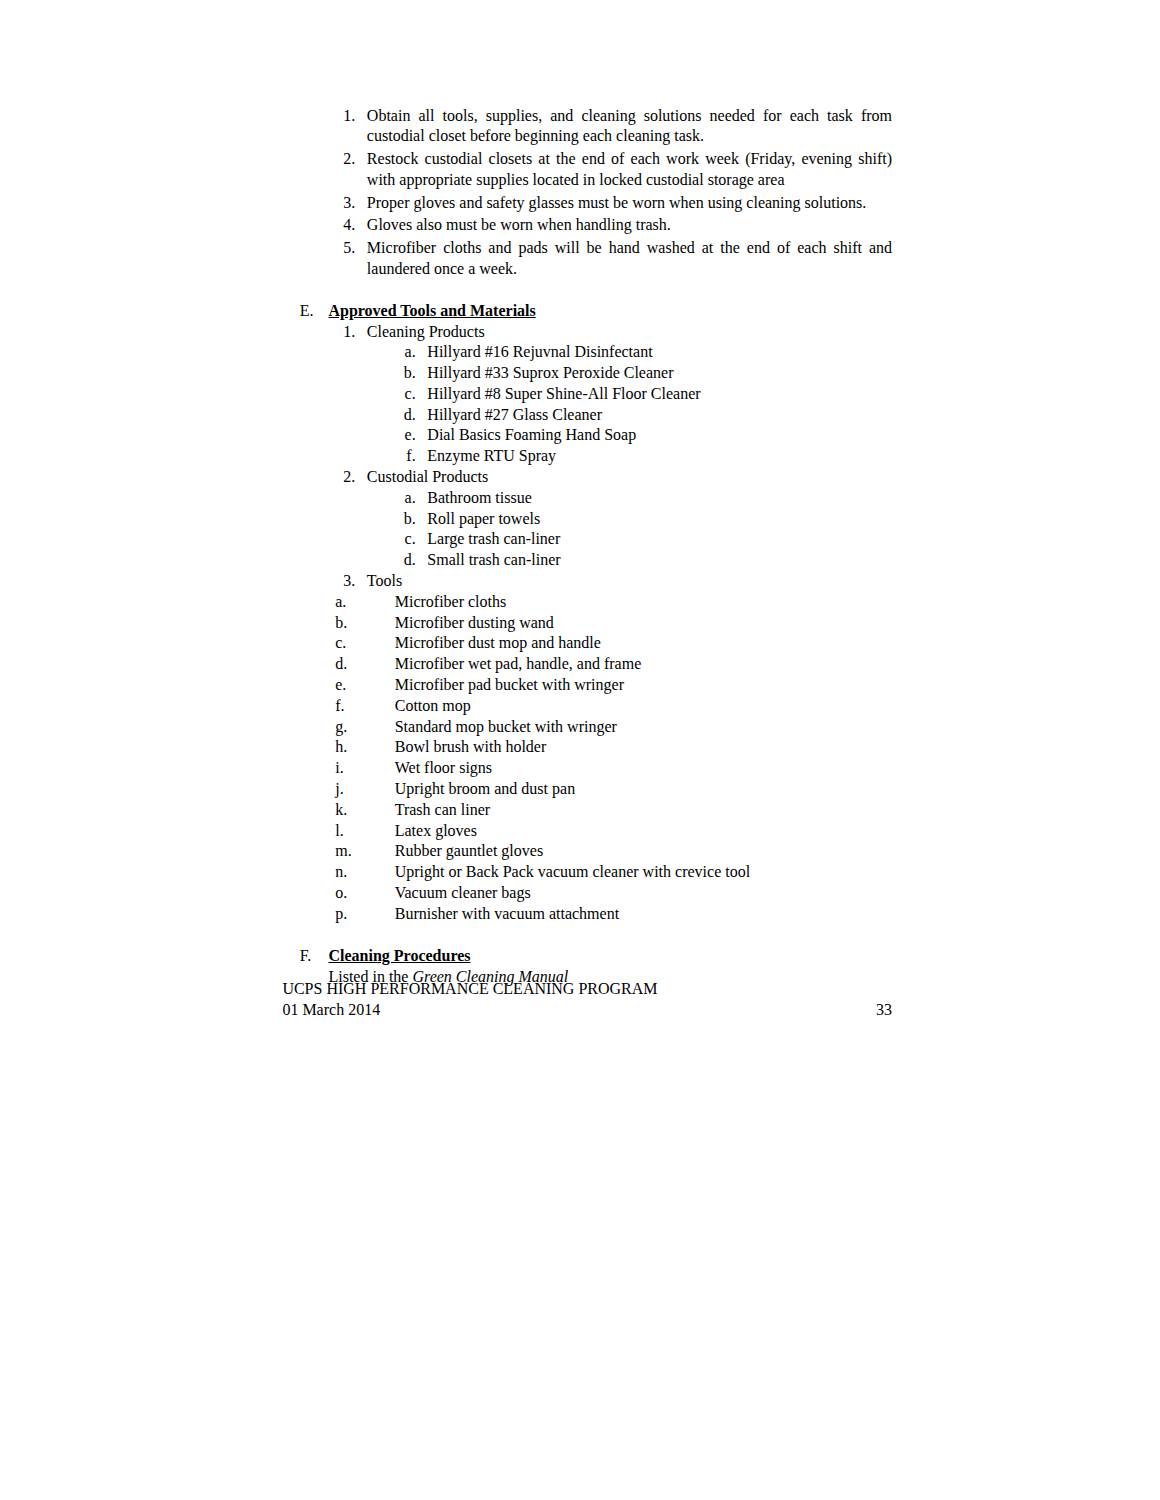Obtain all tools, supplies, and cleaning solutions needed for each task from custodial closet before beginning each cleaning task.
Restock custodial closets at the end of each work week (Friday, evening shift) with appropriate supplies located in locked custodial storage area
Proper gloves and safety glasses must be worn when using cleaning solutions.
Gloves also must be worn when handling trash.
Microfiber cloths and pads will be hand washed at the end of each shift and laundered once a week.
E. Approved Tools and Materials
Cleaning Products
Hillyard #16 Rejuvnal Disinfectant
Hillyard #33 Suprox Peroxide Cleaner
Hillyard #8 Super Shine-All Floor Cleaner
Hillyard #27 Glass Cleaner
Dial Basics Foaming Hand Soap
Enzyme RTU Spray
Custodial Products
Bathroom tissue
Roll paper towels
Large trash can-liner
Small trash can-liner
Tools
a. Microfiber cloths
b. Microfiber dusting wand
c. Microfiber dust mop and handle
d. Microfiber wet pad, handle, and frame
e. Microfiber pad bucket with wringer
f. Cotton mop
g. Standard mop bucket with wringer
h. Bowl brush with holder
i. Wet floor signs
j. Upright broom and dust pan
k. Trash can liner
l. Latex gloves
m. Rubber gauntlet gloves
n. Upright or Back Pack vacuum cleaner with crevice tool
o. Vacuum cleaner bags
p. Burnisher with vacuum attachment
F. Cleaning Procedures
Listed in the Green Cleaning Manual
UCPS HIGH PERFORMANCE CLEANING PROGRAM 01 March 201433